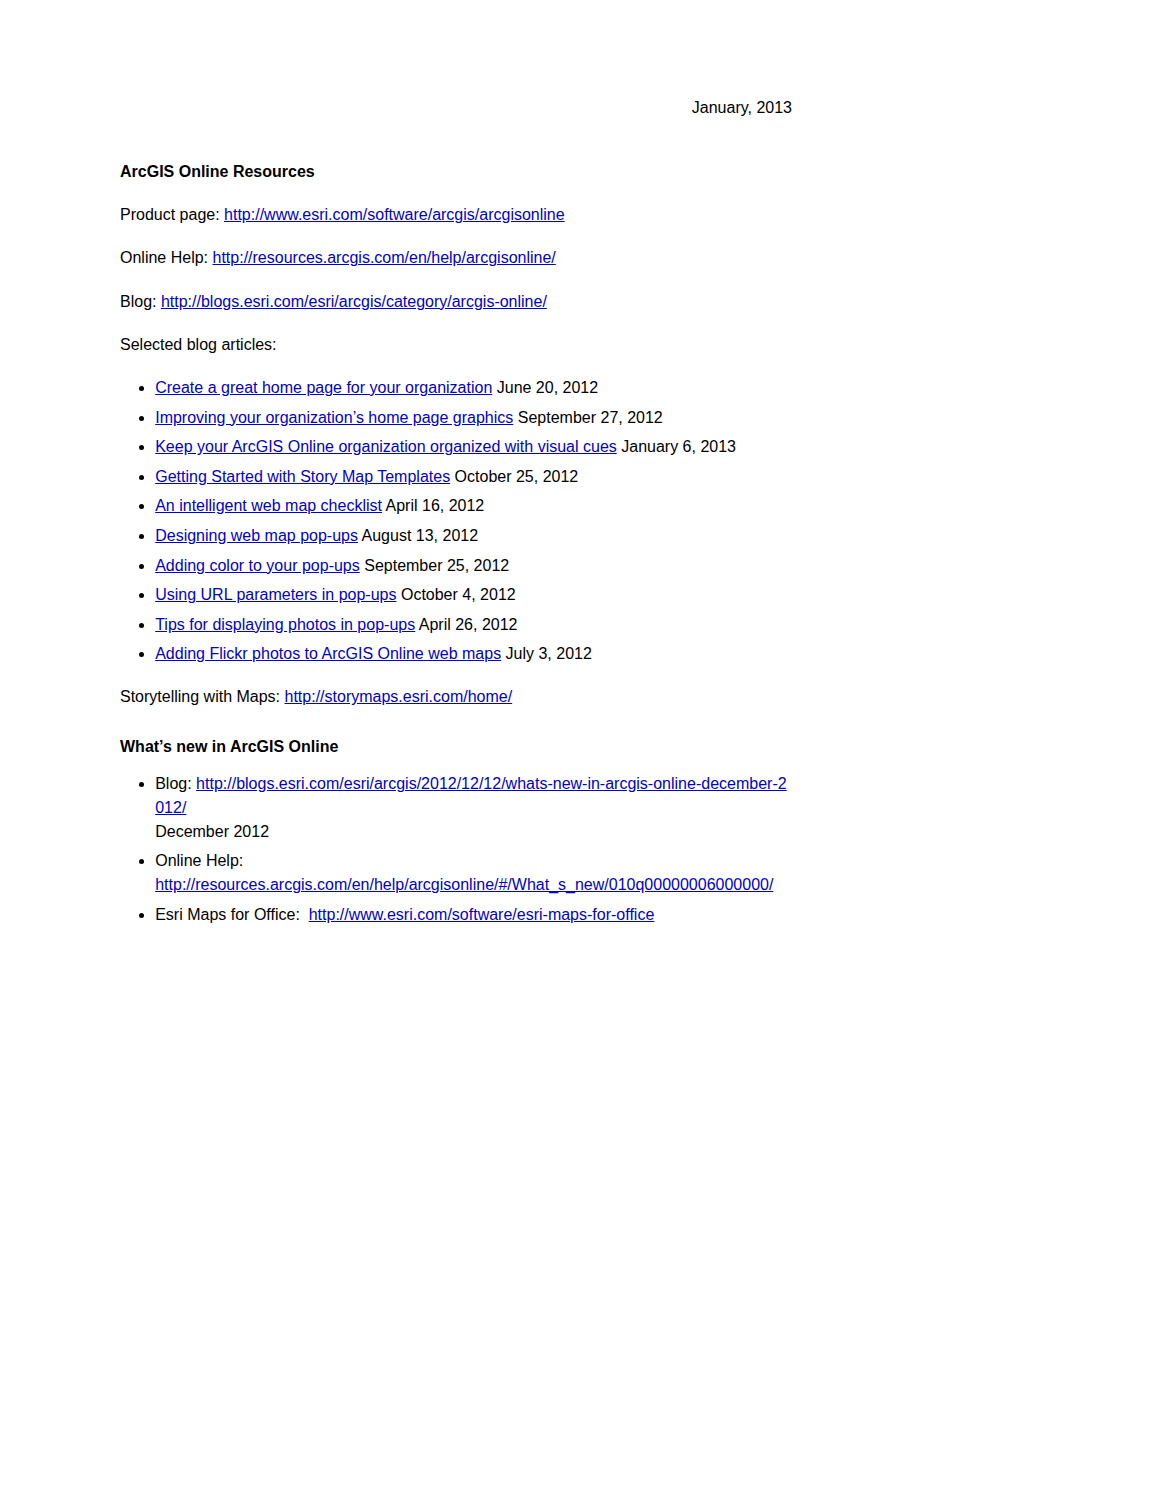January, 2013
ArcGIS Online Resources
Product page: http://www.esri.com/software/arcgis/arcgisonline
Online Help: http://resources.arcgis.com/en/help/arcgisonline/
Blog: http://blogs.esri.com/esri/arcgis/category/arcgis-online/
Selected blog articles:
Create a great home page for your organization June 20, 2012
Improving your organization’s home page graphics September 27, 2012
Keep your ArcGIS Online organization organized with visual cues January 6, 2013
Getting Started with Story Map Templates October 25, 2012
An intelligent web map checklist April 16, 2012
Designing web map pop-ups August 13, 2012
Adding color to your pop-ups September 25, 2012
Using URL parameters in pop-ups October 4, 2012
Tips for displaying photos in pop-ups April 26, 2012
Adding Flickr photos to ArcGIS Online web maps July 3, 2012
Storytelling with Maps: http://storymaps.esri.com/home/
What’s new in ArcGIS Online
Blog: http://blogs.esri.com/esri/arcgis/2012/12/12/whats-new-in-arcgis-online-december-2012/
December 2012
Online Help:
http://resources.arcgis.com/en/help/arcgisonline/#/What_s_new/010q00000006000000/
Esri Maps for Office: http://www.esri.com/software/esri-maps-for-office